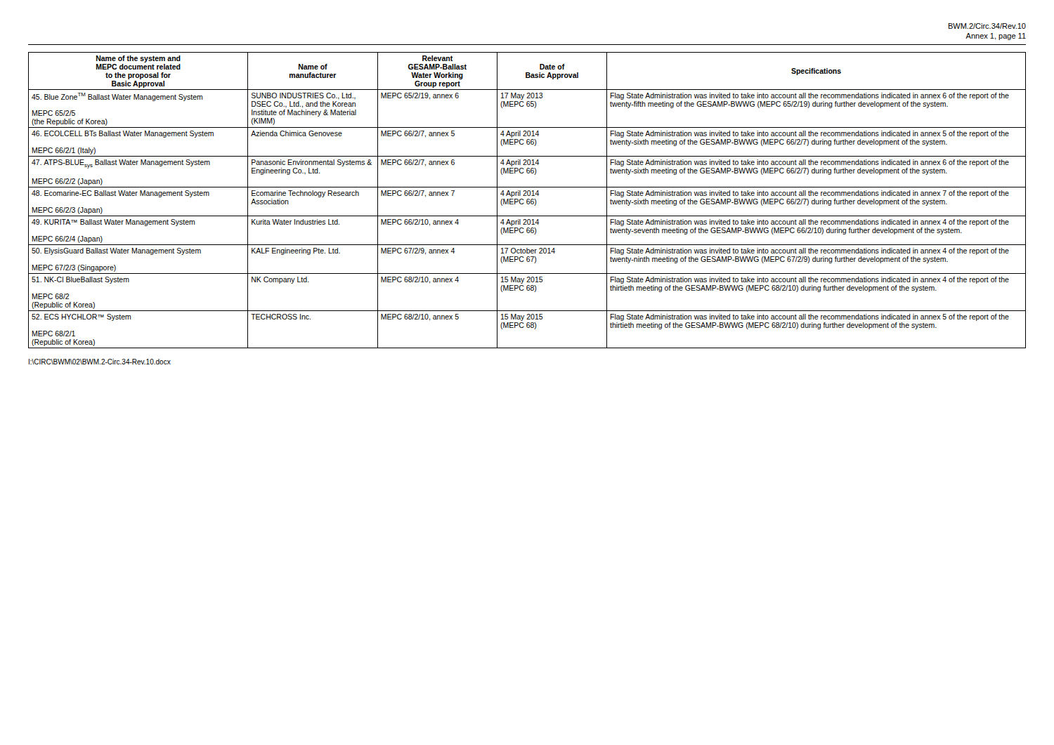BWM.2/Circ.34/Rev.10
Annex 1, page 11
| Name of the system and MEPC document related to the proposal for Basic Approval | Name of manufacturer | Relevant GESAMP-Ballast Water Working Group report | Date of Basic Approval | Specifications |
| --- | --- | --- | --- | --- |
| 45. Blue Zone TM Ballast Water Management System MEPC 65/2/5 (the Republic of Korea) | SUNBO INDUSTRIES Co., Ltd., DSEC Co., Ltd., and the Korean Institute of Machinery & Material (KIMM) | MEPC 65/2/19, annex 6 | 17 May 2013 (MEPC 65) | Flag State Administration was invited to take into account all the recommendations indicated in annex 6 of the report of the twenty-fifth meeting of the GESAMP-BWWG (MEPC 65/2/19) during further development of the system. |
| 46. ECOLCELL BTs Ballast Water Management System MEPC 66/2/1 (Italy) | Azienda Chimica Genovese | MEPC 66/2/7, annex 5 | 4 April 2014 (MEPC 66) | Flag State Administration was invited to take into account all the recommendations indicated in annex 5 of the report of the twenty-sixth meeting of the GESAMP-BWWG (MEPC 66/2/7) during further development of the system. |
| 47. ATPS-BLUE sys Ballast Water Management System MEPC 66/2/2 (Japan) | Panasonic Environmental Systems & Engineering Co., Ltd. | MEPC 66/2/7, annex 6 | 4 April 2014 (MEPC 66) | Flag State Administration was invited to take into account all the recommendations indicated in annex 6 of the report of the twenty-sixth meeting of the GESAMP-BWWG (MEPC 66/2/7) during further development of the system. |
| 48. Ecomarine-EC Ballast Water Management System MEPC 66/2/3 (Japan) | Ecomarine Technology Research Association | MEPC 66/2/7, annex 7 | 4 April 2014 (MEPC 66) | Flag State Administration was invited to take into account all the recommendations indicated in annex 7 of the report of the twenty-sixth meeting of the GESAMP-BWWG (MEPC 66/2/7) during further development of the system. |
| 49. KURITA™ Ballast Water Management System MEPC 66/2/4 (Japan) | Kurita Water Industries Ltd. | MEPC 66/2/10, annex 4 | 4 April 2014 (MEPC 66) | Flag State Administration was invited to take into account all the recommendations indicated in annex 4 of the report of the twenty-seventh meeting of the GESAMP-BWWG (MEPC 66/2/10) during further development of the system. |
| 50. ElysisGuard Ballast Water Management System MEPC 67/2/3 (Singapore) | KALF Engineering Pte. Ltd. | MEPC 67/2/9, annex 4 | 17 October 2014 (MEPC 67) | Flag State Administration was invited to take into account all the recommendations indicated in annex 4 of the report of the twenty-ninth meeting of the GESAMP-BWWG (MEPC 67/2/9) during further development of the system. |
| 51. NK-Cl BlueBallast System MEPC 68/2 (Republic of Korea) | NK Company Ltd. | MEPC 68/2/10, annex 4 | 15 May 2015 (MEPC 68) | Flag State Administration was invited to take into account all the recommendations indicated in annex 4 of the report of the thirtieth meeting of the GESAMP-BWWG (MEPC 68/2/10) during further development of the system. |
| 52. ECS HYCHLOR™ System MEPC 68/2/1 (Republic of Korea) | TECHCROSS Inc. | MEPC 68/2/10, annex 5 | 15 May 2015 (MEPC 68) | Flag State Administration was invited to take into account all the recommendations indicated in annex 5 of the report of the thirtieth meeting of the GESAMP-BWWG (MEPC 68/2/10) during further development of the system. |
I:\CIRC\BWM\02\BWM.2-Circ.34-Rev.10.docx